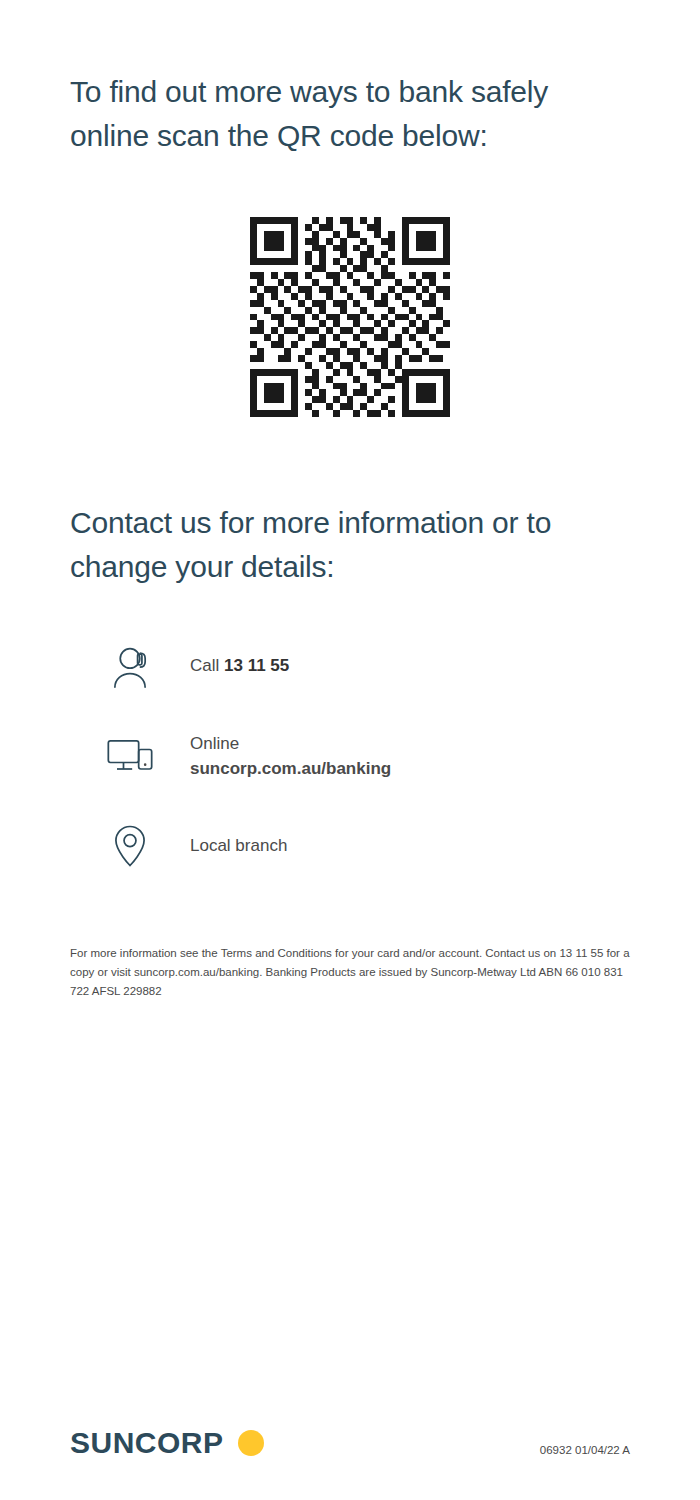To find out more ways to bank safely online scan the QR code below:
Contact us for more information or to change your details:
Call 13 11 55
Online
suncorp.com.au/banking
Local branch
For more information see the Terms and Conditions for your card and/or account. Contact us on 13 11 55 for a copy or visit suncorp.com.au/banking. Banking Products are issued by Suncorp-Metway Ltd ABN 66 010 831 722 AFSL 229882
SUNCORP
06932 01/04/22 A